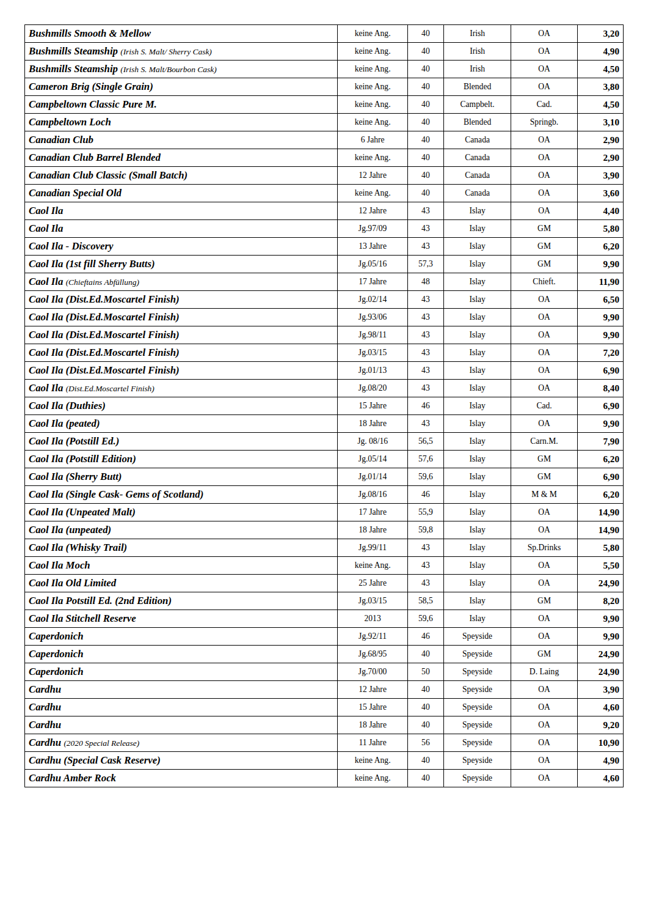| Bushmills Smooth & Mellow | keine Ang. | 40 | Irish | OA | 3,20 |
| Bushmills Steamship (Irish S. Malt/ Sherry Cask) | keine Ang. | 40 | Irish | OA | 4,90 |
| Bushmills Steamship (Irish S. Malt/Bourbon Cask) | keine Ang. | 40 | Irish | OA | 4,50 |
| Cameron Brig (Single Grain) | keine Ang. | 40 | Blended | OA | 3,80 |
| Campbeltown Classic Pure M. | keine Ang. | 40 | Campbelt. | Cad. | 4,50 |
| Campbeltown Loch | keine Ang. | 40 | Blended | Springb. | 3,10 |
| Canadian Club | 6 Jahre | 40 | Canada | OA | 2,90 |
| Canadian Club Barrel Blended | keine Ang. | 40 | Canada | OA | 2,90 |
| Canadian Club Classic (Small Batch) | 12 Jahre | 40 | Canada | OA | 3,90 |
| Canadian Special Old | keine Ang. | 40 | Canada | OA | 3,60 |
| Caol Ila | 12 Jahre | 43 | Islay | OA | 4,40 |
| Caol Ila | Jg.97/09 | 43 | Islay | GM | 5,80 |
| Caol Ila - Discovery | 13 Jahre | 43 | Islay | GM | 6,20 |
| Caol Ila (1st fill Sherry Butts) | Jg.05/16 | 57,3 | Islay | GM | 9,90 |
| Caol Ila (Chieftains Abfüllung) | 17 Jahre | 48 | Islay | Chieft. | 11,90 |
| Caol Ila (Dist.Ed.Moscartel Finish) | Jg.02/14 | 43 | Islay | OA | 6,50 |
| Caol Ila (Dist.Ed.Moscartel Finish) | Jg.93/06 | 43 | Islay | OA | 9,90 |
| Caol Ila (Dist.Ed.Moscartel Finish) | Jg.98/11 | 43 | Islay | OA | 9,90 |
| Caol Ila (Dist.Ed.Moscartel Finish) | Jg.03/15 | 43 | Islay | OA | 7,20 |
| Caol Ila (Dist.Ed.Moscartel Finish) | Jg.01/13 | 43 | Islay | OA | 6,90 |
| Caol Ila (Dist.Ed.Moscartel Finish) | Jg.08/20 | 43 | Islay | OA | 8,40 |
| Caol Ila (Duthies) | 15 Jahre | 46 | Islay | Cad. | 6,90 |
| Caol Ila (peated) | 18 Jahre | 43 | Islay | OA | 9,90 |
| Caol Ila (Potstill Ed.) | Jg. 08/16 | 56,5 | Islay | Carn.M. | 7,90 |
| Caol Ila (Potstill Edition) | Jg.05/14 | 57,6 | Islay | GM | 6,20 |
| Caol Ila (Sherry Butt) | Jg.01/14 | 59,6 | Islay | GM | 6,90 |
| Caol Ila (Single Cask- Gems of Scotland) | Jg.08/16 | 46 | Islay | M & M | 6,20 |
| Caol Ila (Unpeated Malt) | 17 Jahre | 55,9 | Islay | OA | 14,90 |
| Caol Ila (unpeated) | 18 Jahre | 59,8 | Islay | OA | 14,90 |
| Caol Ila (Whisky Trail) | Jg.99/11 | 43 | Islay | Sp.Drinks | 5,80 |
| Caol Ila Moch | keine Ang. | 43 | Islay | OA | 5,50 |
| Caol Ila Old Limited | 25 Jahre | 43 | Islay | OA | 24,90 |
| Caol Ila Potstill Ed. (2nd Edition) | Jg.03/15 | 58,5 | Islay | GM | 8,20 |
| Caol Ila Stitchell Reserve | 2013 | 59,6 | Islay | OA | 9,90 |
| Caperdonich | Jg.92/11 | 46 | Speyside | OA | 9,90 |
| Caperdonich | Jg.68/95 | 40 | Speyside | GM | 24,90 |
| Caperdonich | Jg.70/00 | 50 | Speyside | D. Laing | 24,90 |
| Cardhu | 12 Jahre | 40 | Speyside | OA | 3,90 |
| Cardhu | 15 Jahre | 40 | Speyside | OA | 4,60 |
| Cardhu | 18 Jahre | 40 | Speyside | OA | 9,20 |
| Cardhu (2020 Special Release) | 11 Jahre | 56 | Speyside | OA | 10,90 |
| Cardhu (Special Cask Reserve) | keine Ang. | 40 | Speyside | OA | 4,90 |
| Cardhu Amber Rock | keine Ang. | 40 | Speyside | OA | 4,60 |